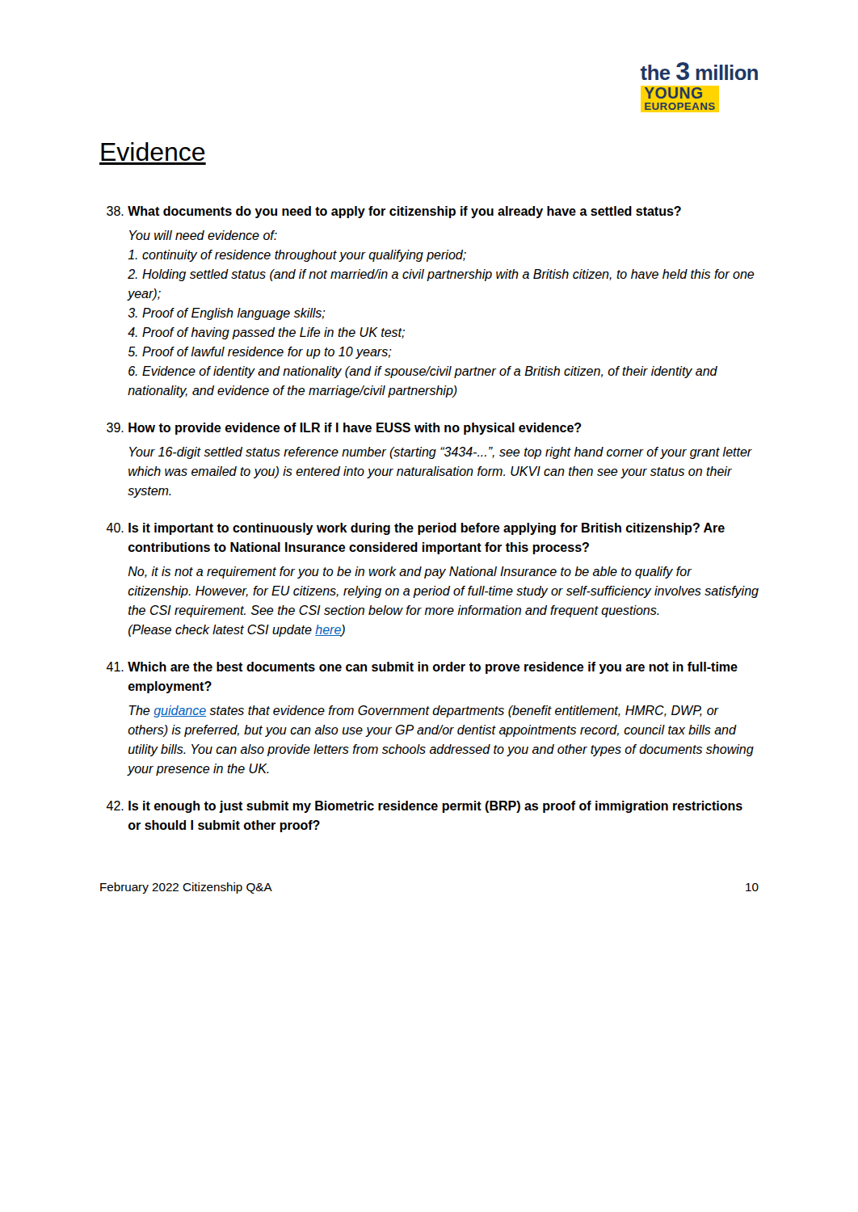the 3 million
YOUNG EUROPEANS
Evidence
What documents do you need to apply for citizenship if you already have a settled status?
You will need evidence of:
1. continuity of residence throughout your qualifying period;
2. Holding settled status (and if not married/in a civil partnership with a British citizen, to have held this for one year);
3. Proof of English language skills;
4. Proof of having passed the Life in the UK test;
5. Proof of lawful residence for up to 10 years;
6. Evidence of identity and nationality (and if spouse/civil partner of a British citizen, of their identity and nationality, and evidence of the marriage/civil partnership)
How to provide evidence of ILR if I have EUSS with no physical evidence?
Your 16-digit settled status reference number (starting “3434-...”, see top right hand corner of your grant letter which was emailed to you) is entered into your naturalisation form. UKVI can then see your status on their system.
Is it important to continuously work during the period before applying for British citizenship? Are contributions to National Insurance considered important for this process?
No, it is not a requirement for you to be in work and pay National Insurance to be able to qualify for citizenship. However, for EU citizens, relying on a period of full-time study or self-sufficiency involves satisfying the CSI requirement. See the CSI section below for more information and frequent questions.
(Please check latest CSI update here)
Which are the best documents one can submit in order to prove residence if you are not in full-time employment?
The guidance states that evidence from Government departments (benefit entitlement, HMRC, DWP, or others) is preferred, but you can also use your GP and/or dentist appointments record, council tax bills and utility bills. You can also provide letters from schools addressed to you and other types of documents showing your presence in the UK.
Is it enough to just submit my Biometric residence permit (BRP) as proof of immigration restrictions or should I submit other proof?
February 2022 Citizenship Q&A 10